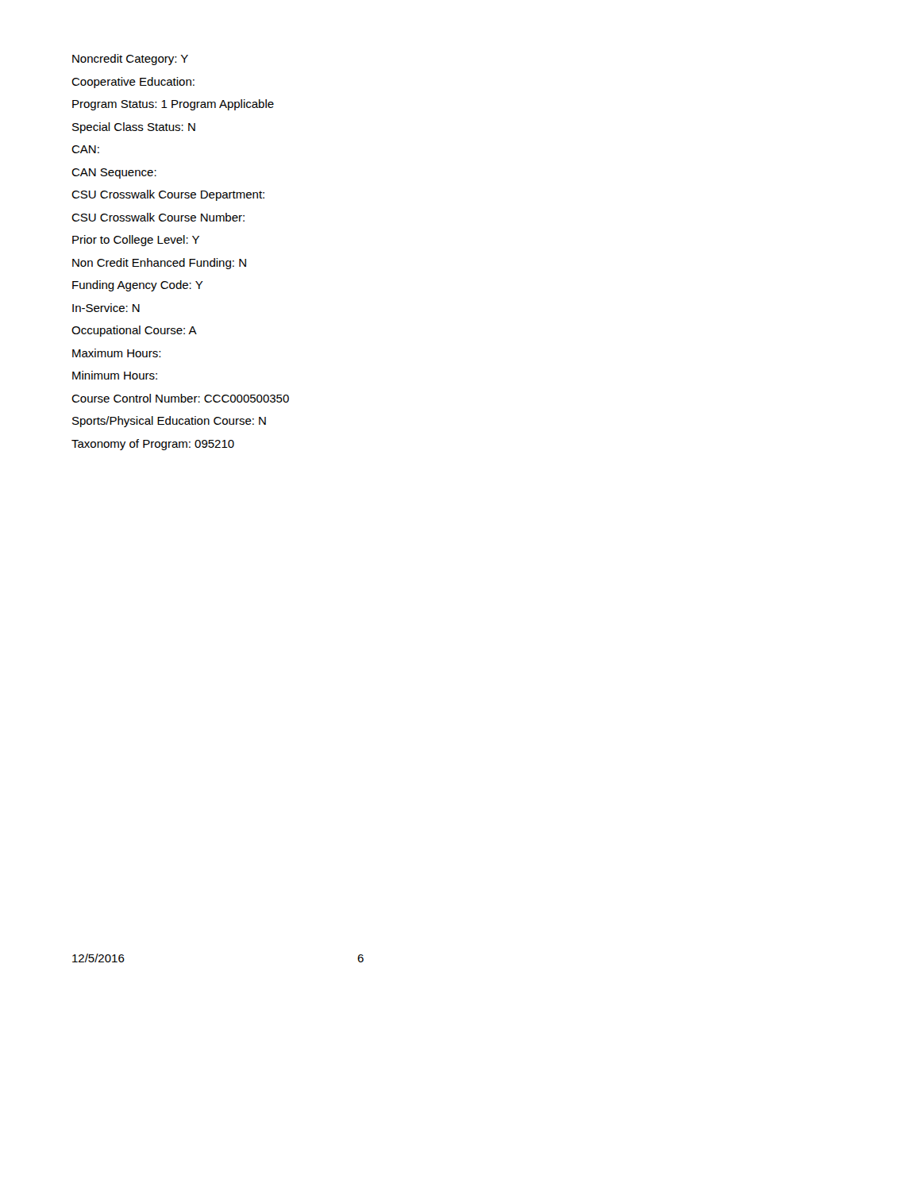Noncredit Category: Y
Cooperative Education:
Program Status: 1 Program Applicable
Special Class Status: N
CAN:
CAN Sequence:
CSU Crosswalk Course Department:
CSU Crosswalk Course Number:
Prior to College Level: Y
Non Credit Enhanced Funding: N
Funding Agency Code: Y
In-Service: N
Occupational Course: A
Maximum Hours:
Minimum Hours:
Course Control Number: CCC000500350
Sports/Physical Education Course: N
Taxonomy of Program: 095210
12/5/2016 6